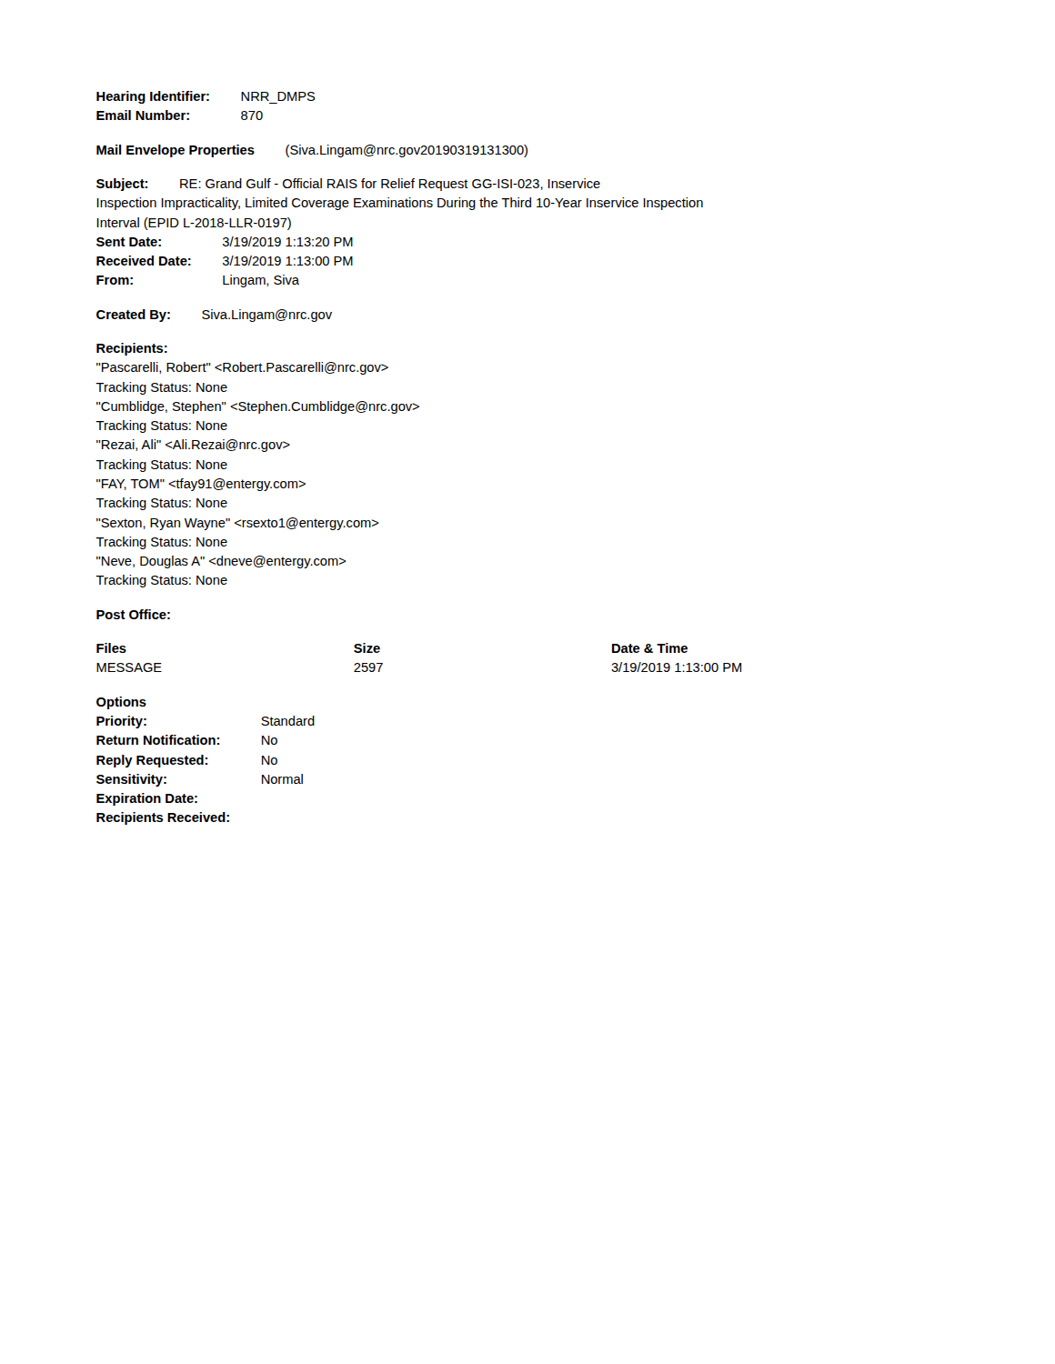| Hearing Identifier: | NRR_DMPS |
| Email Number: | 870 |
| Mail Envelope Properties | (Siva.Lingam@nrc.gov20190319131300) |
| Subject: | RE: Grand Gulf - Official RAIS for Relief Request GG-ISI-023, Inservice |
Inspection Impracticality, Limited Coverage Examinations During the Third 10-Year Inservice Inspection
Interval (EPID L-2018-LLR-0197)
| Sent Date: | 3/19/2019 1:13:20 PM |
| Received Date: | 3/19/2019 1:13:00 PM |
| From: | Lingam, Siva |
| Created By: | Siva.Lingam@nrc.gov |
Recipients:
"Pascarelli, Robert" <Robert.Pascarelli@nrc.gov>
Tracking Status: None
"Cumblidge, Stephen" <Stephen.Cumblidge@nrc.gov>
Tracking Status: None
"Rezai, Ali" <Ali.Rezai@nrc.gov>
Tracking Status: None
"FAY, TOM" <tfay91@entergy.com>
Tracking Status: None
"Sexton, Ryan Wayne" <rsexto1@entergy.com>
Tracking Status: None
"Neve, Douglas A" <dneve@entergy.com>
Tracking Status: None
Post Office:
| Files | Size | Date & Time |
| MESSAGE | 2597 | 3/19/2019 1:13:00 PM |
Options
| Priority: | Standard |
| Return Notification: | No |
| Reply Requested: | No |
| Sensitivity: | Normal |
| Expiration Date: | |
| Recipients Received: | |